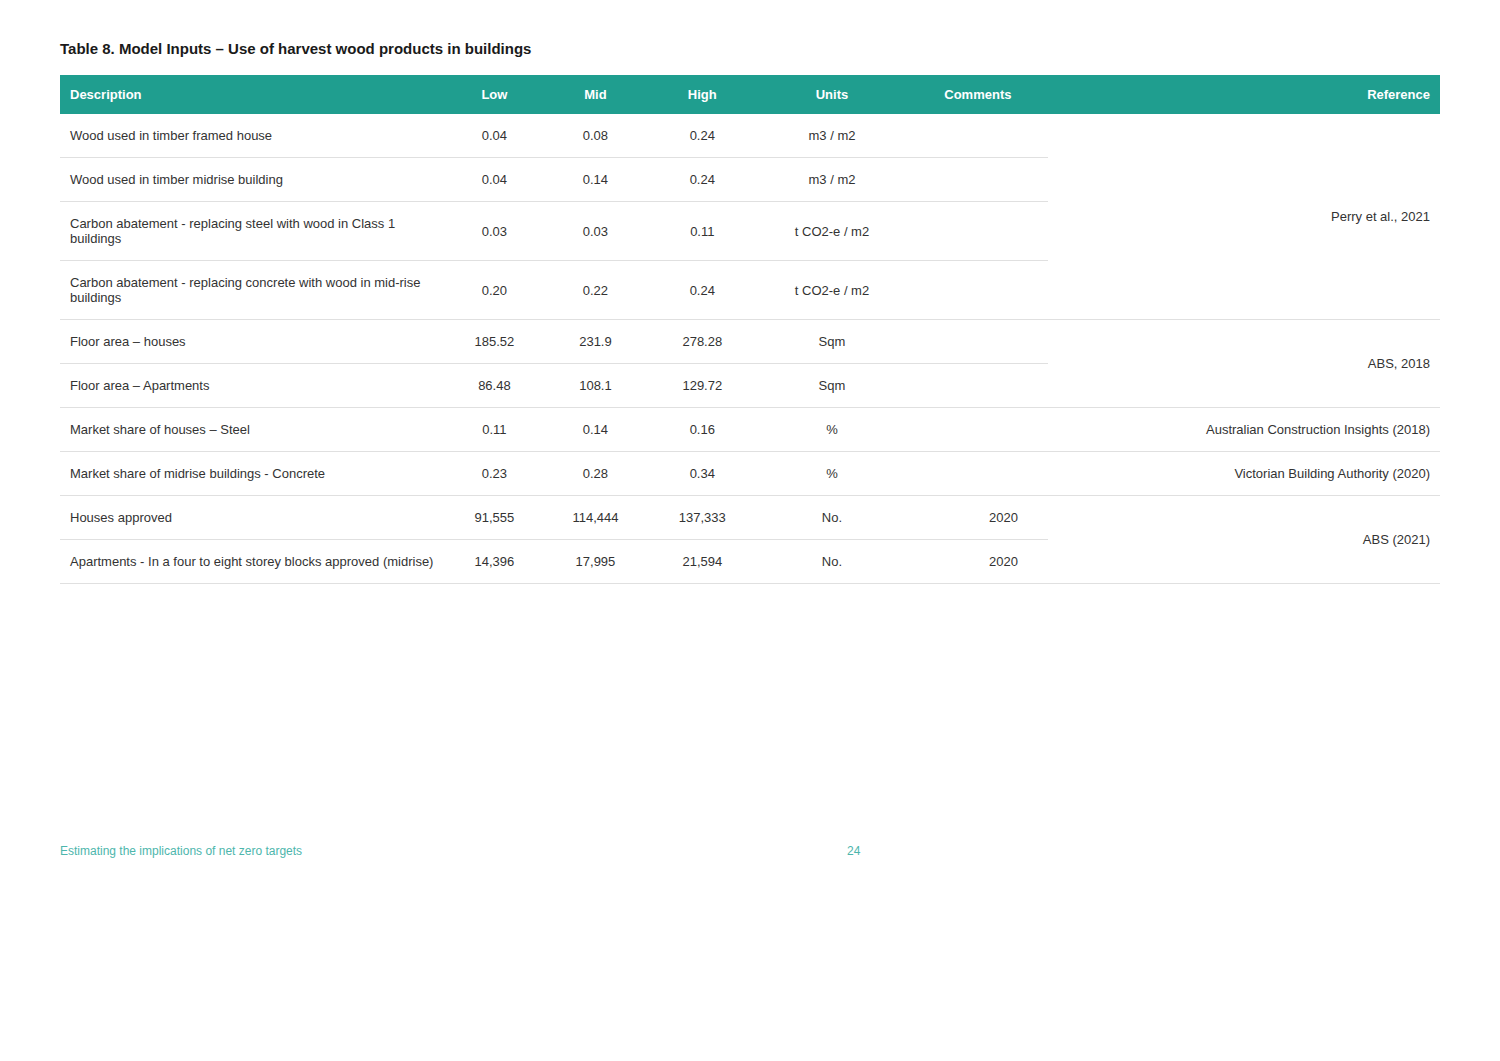Table 8. Model Inputs – Use of harvest wood products in buildings
| Description | Low | Mid | High | Units | Comments | Reference |
| --- | --- | --- | --- | --- | --- | --- |
| Wood used in timber framed house | 0.04 | 0.08 | 0.24 | m3 / m2 | | Perry et al., 2021 |
| Wood used in timber midrise building | 0.04 | 0.14 | 0.24 | m3 / m2 | |
| Carbon abatement - replacing steel with wood in Class 1 buildings | 0.03 | 0.03 | 0.11 | t CO2-e / m2 | |
| Carbon abatement - replacing concrete with wood in mid-rise buildings | 0.20 | 0.22 | 0.24 | t CO2-e / m2 | |
| Floor area – houses | 185.52 | 231.9 | 278.28 | Sqm | | ABS, 2018 |
| Floor area – Apartments | 86.48 | 108.1 | 129.72 | Sqm | |
| Market share of houses – Steel | 0.11 | 0.14 | 0.16 | % | | Australian Construction Insights (2018) |
| Market share of midrise buildings - Concrete | 0.23 | 0.28 | 0.34 | % | | Victorian Building Authority (2020) |
| Houses approved | 91,555 | 114,444 | 137,333 | No. | 2020 | ABS (2021) |
| Apartments - In a four to eight storey blocks approved (midrise) | 14,396 | 17,995 | 21,594 | No. | 2020 |
Estimating the implications of net zero targets 24